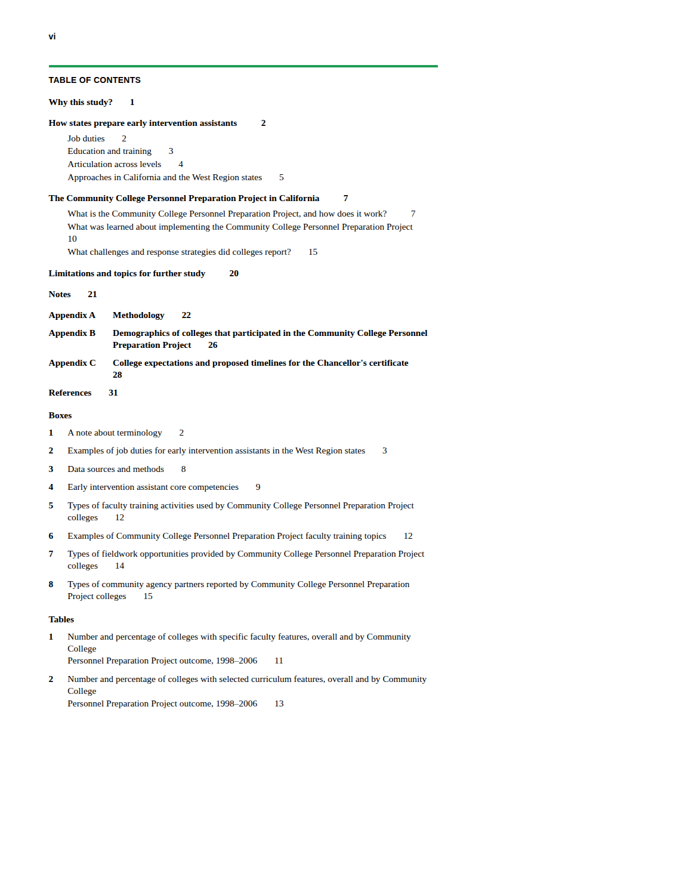vi
TABLE OF CONTENTS
Why this study? 1
How states prepare early intervention assistants 2
Job duties 2
Education and training 3
Articulation across levels 4
Approaches in California and the West Region states 5
The Community College Personnel Preparation Project in California 7
What is the Community College Personnel Preparation Project, and how does it work? 7
What was learned about implementing the Community College Personnel Preparation Project 10
What challenges and response strategies did colleges report? 15
Limitations and topics for further study 20
Notes 21
Appendix A Methodology 22
Appendix B Demographics of colleges that participated in the Community College Personnel Preparation Project 26
Appendix C College expectations and proposed timelines for the Chancellor's certificate 28
References 31
Boxes
1 A note about terminology 2
2 Examples of job duties for early intervention assistants in the West Region states 3
3 Data sources and methods 8
4 Early intervention assistant core competencies 9
5 Types of faculty training activities used by Community College Personnel Preparation Project colleges 12
6 Examples of Community College Personnel Preparation Project faculty training topics 12
7 Types of fieldwork opportunities provided by Community College Personnel Preparation Project colleges 14
8 Types of community agency partners reported by Community College Personnel Preparation
Project colleges 15
Tables
1 Number and percentage of colleges with specific faculty features, overall and by Community College
Personnel Preparation Project outcome, 1998–2006 11
2 Number and percentage of colleges with selected curriculum features, overall and by Community College
Personnel Preparation Project outcome, 1998–2006 13